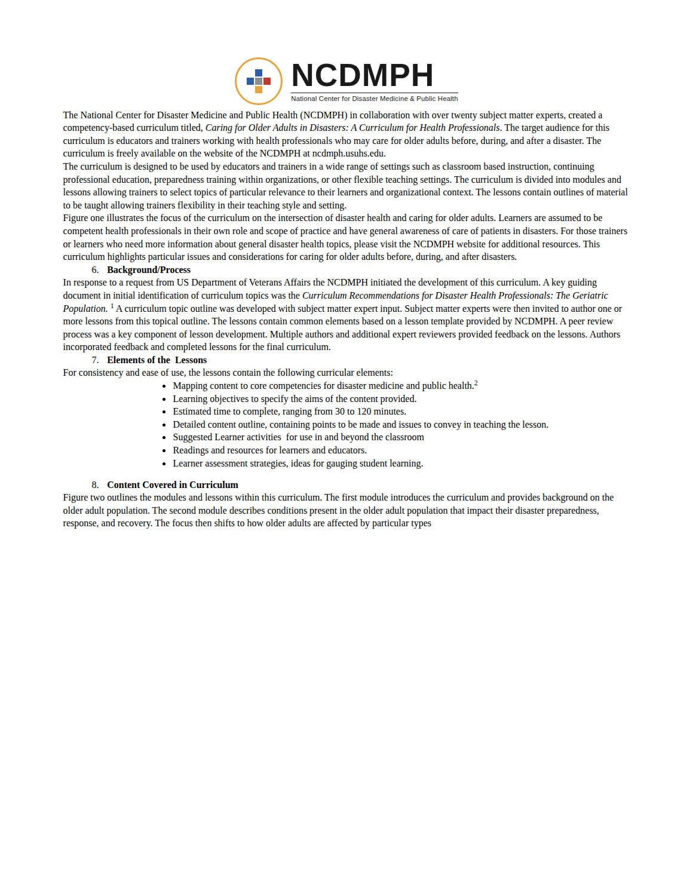NCDMPH
National Center for Disaster Medicine & Public Health
The National Center for Disaster Medicine and Public Health (NCDMPH) in collaboration with over twenty subject matter experts, created a competency-based curriculum titled, Caring for Older Adults in Disasters: A Curriculum for Health Professionals. The target audience for this curriculum is educators and trainers working with health professionals who may care for older adults before, during, and after a disaster. The curriculum is freely available on the website of the NCDMPH at ncdmph.usuhs.edu.
The curriculum is designed to be used by educators and trainers in a wide range of settings such as classroom based instruction, continuing professional education, preparedness training within organizations, or other flexible teaching settings. The curriculum is divided into modules and lessons allowing trainers to select topics of particular relevance to their learners and organizational context. The lessons contain outlines of material to be taught allowing trainers flexibility in their teaching style and setting.
Figure one illustrates the focus of the curriculum on the intersection of disaster health and caring for older adults. Learners are assumed to be competent health professionals in their own role and scope of practice and have general awareness of care of patients in disasters. For those trainers or learners who need more information about general disaster health topics, please visit the NCDMPH website for additional resources. This curriculum highlights particular issues and considerations for caring for older adults before, during, and after disasters.
6. Background/Process
In response to a request from US Department of Veterans Affairs the NCDMPH initiated the development of this curriculum. A key guiding document in initial identification of curriculum topics was the Curriculum Recommendations for Disaster Health Professionals: The Geriatric Population. 1 A curriculum topic outline was developed with subject matter expert input. Subject matter experts were then invited to author one or more lessons from this topical outline. The lessons contain common elements based on a lesson template provided by NCDMPH. A peer review process was a key component of lesson development. Multiple authors and additional expert reviewers provided feedback on the lessons. Authors incorporated feedback and completed lessons for the final curriculum.
7. Elements of the Lessons
For consistency and ease of use, the lessons contain the following curricular elements:
Mapping content to core competencies for disaster medicine and public health.2
Learning objectives to specify the aims of the content provided.
Estimated time to complete, ranging from 30 to 120 minutes.
Detailed content outline, containing points to be made and issues to convey in teaching the lesson.
Suggested Learner activities for use in and beyond the classroom
Readings and resources for learners and educators.
Learner assessment strategies, ideas for gauging student learning.
8. Content Covered in Curriculum
Figure two outlines the modules and lessons within this curriculum. The first module introduces the curriculum and provides background on the older adult population. The second module describes conditions present in the older adult population that impact their disaster preparedness, response, and recovery. The focus then shifts to how older adults are affected by particular types